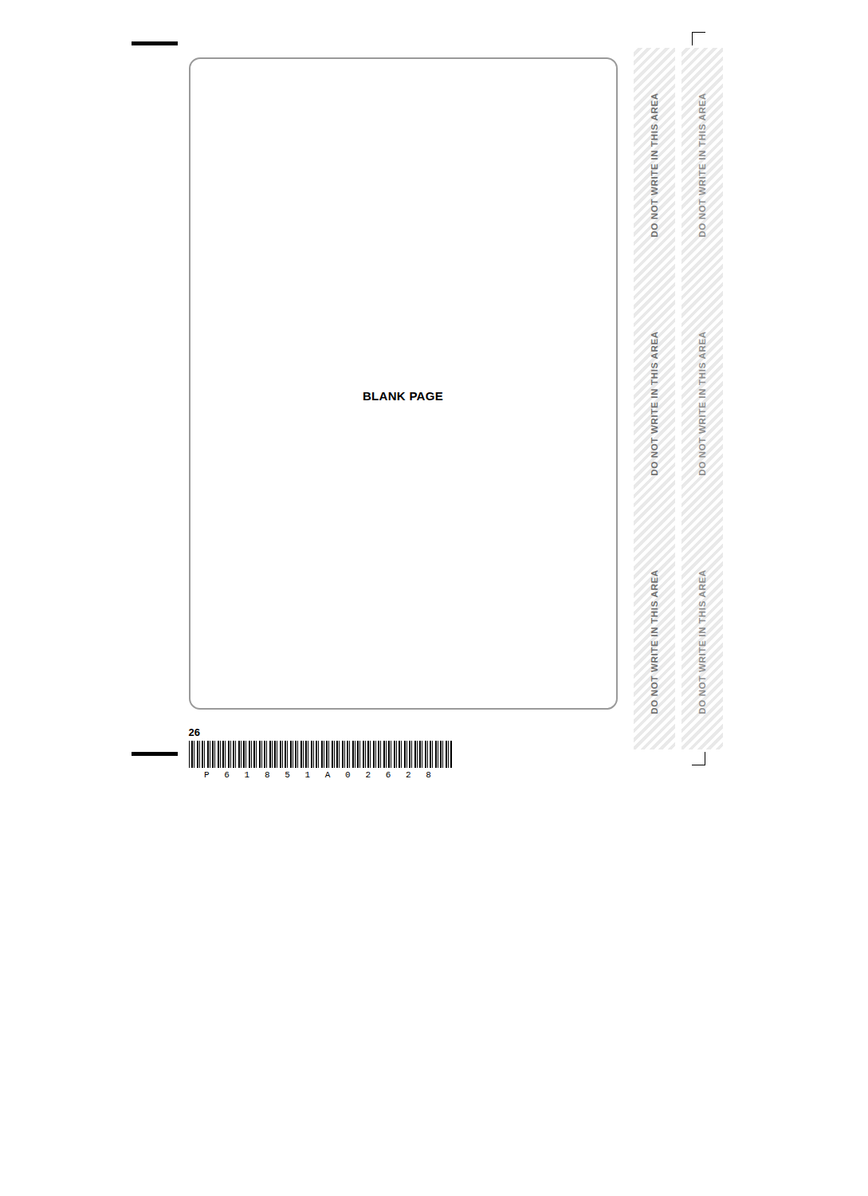BLANK PAGE
DO NOT WRITE IN THIS AREA DO NOT WRITE IN THIS AREA DO NOT WRITE IN THIS AREA
DO NOT WRITE IN THIS AREA DO NOT WRITE IN THIS AREA DO NOT WRITE IN THIS AREA
26
P 6 1 8 5 1 A 0 2 6 2 8